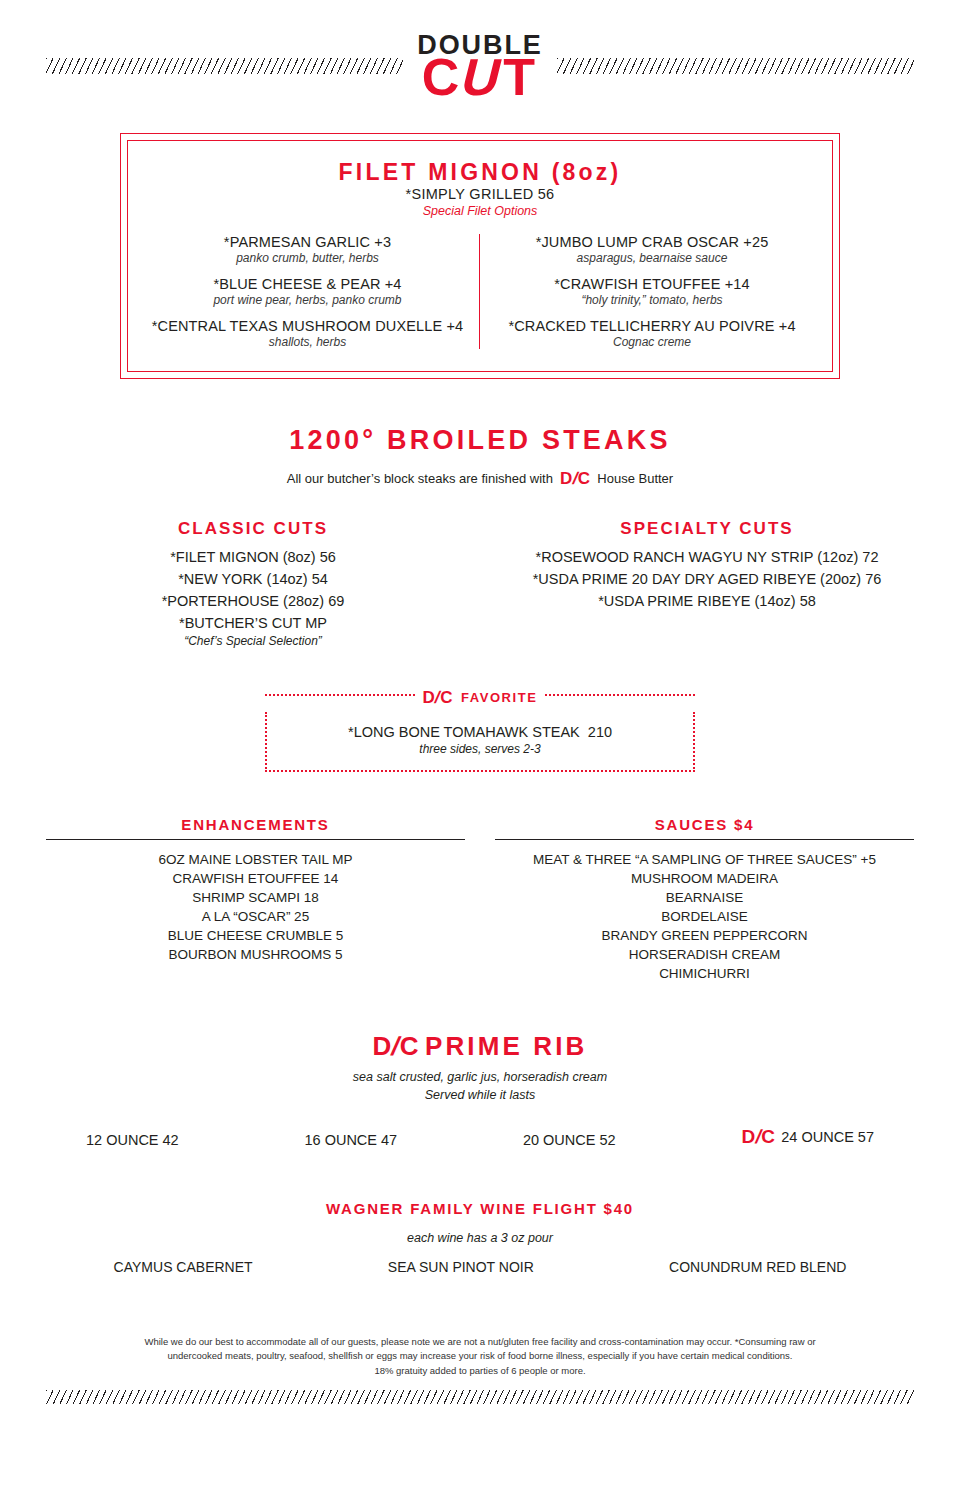DOUBLE CUT
FILET MIGNON (8oz)
*SIMPLY GRILLED 56
Special Filet Options
*PARMESAN GARLIC +3
panko crumb, butter, herbs
*BLUE CHEESE & PEAR +4
port wine pear, herbs, panko crumb
*CENTRAL TEXAS MUSHROOM DUXELLE +4
shallots, herbs
*JUMBO LUMP CRAB OSCAR +25
asparagus, bearnaise sauce
*CRAWFISH ETOUFFEE +14
“holy trinity,” tomato, herbs
*CRACKED TELLICHERRY AU POIVRE +4
Cognac creme
1200° BROILED STEAKS
All our butcher’s block steaks are finished with D/C House Butter
CLASSIC CUTS
*FILET MIGNON (8oz) 56
*NEW YORK (14oz) 54
*PORTERHOUSE (28oz) 69
*BUTCHER’S CUT MP
“Chef’s Special Selection”
SPECIALTY CUTS
*ROSEWOOD RANCH WAGYU NY STRIP (12oz) 72
*USDA PRIME 20 DAY DRY AGED RIBEYE (20oz) 76
*USDA PRIME RIBEYE (14oz) 58
D/C FAVORITE
*LONG BONE TOMAHAWK STEAK 210
three sides, serves 2-3
ENHANCEMENTS
6OZ MAINE LOBSTER TAIL MP
CRAWFISH ETOUFFEE 14
SHRIMP SCAMPI 18
A LA “OSCAR” 25
BLUE CHEESE CRUMBLE 5
BOURBON MUSHROOMS 5
SAUCES $4
MEAT & THREE “A SAMPLING OF THREE SAUCES” +5
MUSHROOM MADEIRA
BEARNAISE
BORDELAISE
BRANDY GREEN PEPPERCORN
HORSERADISH CREAM
CHIMICHURRI
D/C PRIME RIB
sea salt crusted, garlic jus, horseradish cream
Served while it lasts
12 OUNCE 42 16 OUNCE 47 20 OUNCE 52 D/C 24 OUNCE 57
WAGNER FAMILY WINE FLIGHT $40
each wine has a 3 oz pour
CAYMUS CABERNET SEA SUN PINOT NOIR CONUNDRUM RED BLEND
While we do our best to accommodate all of our guests, please note we are not a nut/gluten free facility and cross-contamination may occur. *Consuming raw or
undercooked meats, poultry, seafood, shellfish or eggs may increase your risk of food borne illness, especially if you have certain medical conditions.
18% gratuity added to parties of 6 people or more.